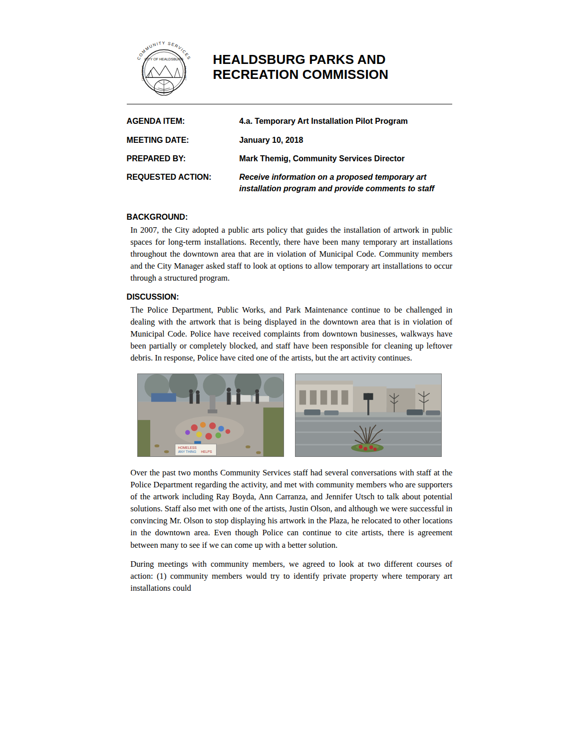COMMUNITY SERVICES CITY OF HEALDSBURG CALIFORNIA SINCE 1867
HEALDSBURG PARKS AND RECREATION COMMISSION
| AGENDA ITEM: | 4.a. Temporary Art Installation Pilot Program |
| MEETING DATE: | January 10, 2018 |
| PREPARED BY: | Mark Themig, Community Services Director |
| REQUESTED ACTION: | Receive information on a proposed temporary art installation program and provide comments to staff |
BACKGROUND:
In 2007, the City adopted a public arts policy that guides the installation of artwork in public spaces for long-term installations. Recently, there have been many temporary art installations throughout the downtown area that are in violation of Municipal Code. Community members and the City Manager asked staff to look at options to allow temporary art installations to occur through a structured program.
DISCUSSION:
The Police Department, Public Works, and Park Maintenance continue to be challenged in dealing with the artwork that is being displayed in the downtown area that is in violation of Municipal Code. Police have received complaints from downtown businesses, walkways have been partially or completely blocked, and staff have been responsible for cleaning up leftover debris. In response, Police have cited one of the artists, but the art activity continues.
HOMELESS ANY THING HELPS
Over the past two months Community Services staff had several conversations with staff at the Police Department regarding the activity, and met with community members who are supporters of the artwork including Ray Boyda, Ann Carranza, and Jennifer Utsch to talk about potential solutions. Staff also met with one of the artists, Justin Olson, and although we were successful in convincing Mr. Olson to stop displaying his artwork in the Plaza, he relocated to other locations in the downtown area. Even though Police can continue to cite artists, there is agreement between many to see if we can come up with a better solution.
During meetings with community members, we agreed to look at two different courses of action: (1) community members would try to identify private property where temporary art installations could